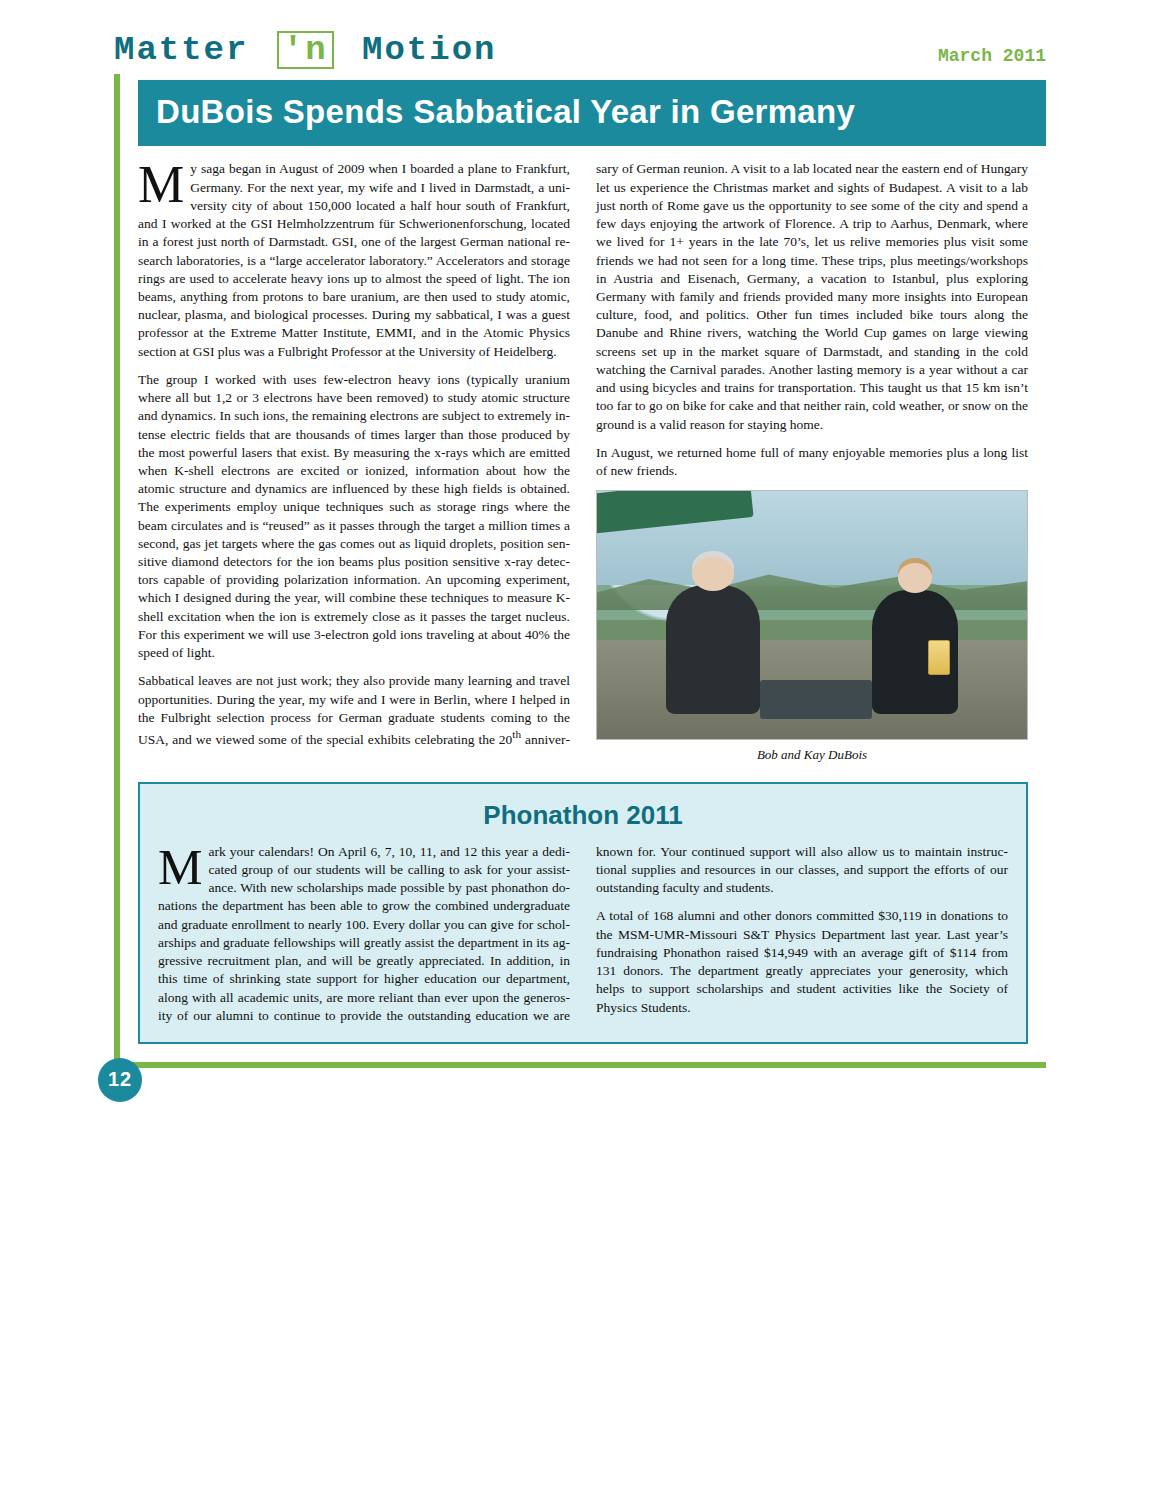Matter 'n Motion
March 2011
DuBois Spends Sabbatical Year in Germany
My saga began in August of 2009 when I boarded a plane to Frankfurt, Germany. For the next year, my wife and I lived in Darmstadt, a university city of about 150,000 located a half hour south of Frankfurt, and I worked at the GSI Helmholzzentrum für Schwerionenforschung, located in a forest just north of Darmstadt. GSI, one of the largest German national research laboratories, is a “large accelerator laboratory.” Accelerators and storage rings are used to accelerate heavy ions up to almost the speed of light. The ion beams, anything from protons to bare uranium, are then used to study atomic, nuclear, plasma, and biological processes. During my sabbatical, I was a guest professor at the Extreme Matter Institute, EMMI, and in the Atomic Physics section at GSI plus was a Fulbright Professor at the University of Heidelberg.
The group I worked with uses few-electron heavy ions (typically uranium where all but 1,2 or 3 electrons have been removed) to study atomic structure and dynamics. In such ions, the remaining electrons are subject to extremely intense electric fields that are thousands of times larger than those produced by the most powerful lasers that exist. By measuring the x-rays which are emitted when K-shell electrons are excited or ionized, information about how the atomic structure and dynamics are influenced by these high fields is obtained. The experiments employ unique techniques such as storage rings where the beam circulates and is “reused” as it passes through the target a million times a second, gas jet targets where the gas comes out as liquid droplets, position sensitive diamond detectors for the ion beams plus position sensitive x-ray detectors capable of providing polarization information. An upcoming experiment, which I designed during the year, will combine these techniques to measure K-shell excitation when the ion is extremely close as it passes the target nucleus. For this experiment we will use 3-electron gold ions traveling at about 40% the speed of light.
Sabbatical leaves are not just work; they also provide many learning and travel opportunities. During the year, my wife and I were in Berlin, where I helped in the Fulbright selection process for German graduate students coming to the USA, and we viewed some of the special exhibits celebrating the 20th anniversary of German reunion. A visit to a lab located near the eastern end of Hungary let us experience the Christmas market and sights of Budapest. A visit to a lab just north of Rome gave us the opportunity to see some of the city and spend a few days enjoying the artwork of Florence. A trip to Aarhus, Denmark, where we lived for 1+ years in the late 70’s, let us relive memories plus visit some friends we had not seen for a long time. These trips, plus meetings/workshops in Austria and Eisenach, Germany, a vacation to Istanbul, plus exploring Germany with family and friends provided many more insights into European culture, food, and politics. Other fun times included bike tours along the Danube and Rhine rivers, watching the World Cup games on large viewing screens set up in the market square of Darmstadt, and standing in the cold watching the Carnival parades. Another lasting memory is a year without a car and using bicycles and trains for transportation. This taught us that 15 km isn’t too far to go on bike for cake and that neither rain, cold weather, or snow on the ground is a valid reason for staying home.
In August, we returned home full of many enjoyable memories plus a long list of new friends.
Bob and Kay DuBois
Phonathon 2011
Mark your calendars! On April 6, 7, 10, 11, and 12 this year a dedicated group of our students will be calling to ask for your assistance. With new scholarships made possible by past phonathon donations the department has been able to grow the combined undergraduate and graduate enrollment to nearly 100. Every dollar you can give for scholarships and graduate fellowships will greatly assist the department in its aggressive recruitment plan, and will be greatly appreciated. In addition, in this time of shrinking state support for higher education our department, along with all academic units, are more reliant than ever upon the generosity of our alumni to continue to provide the outstanding education we are known for. Your continued support will also allow us to maintain instructional supplies and resources in our classes, and support the efforts of our outstanding faculty and students.
A total of 168 alumni and other donors committed $30,119 in donations to the MSM-UMR-Missouri S&T Physics Department last year. Last year’s fundraising Phonathon raised $14,949 with an average gift of $114 from 131 donors. The department greatly appreciates your generosity, which helps to support scholarships and student activities like the Society of Physics Students.
12